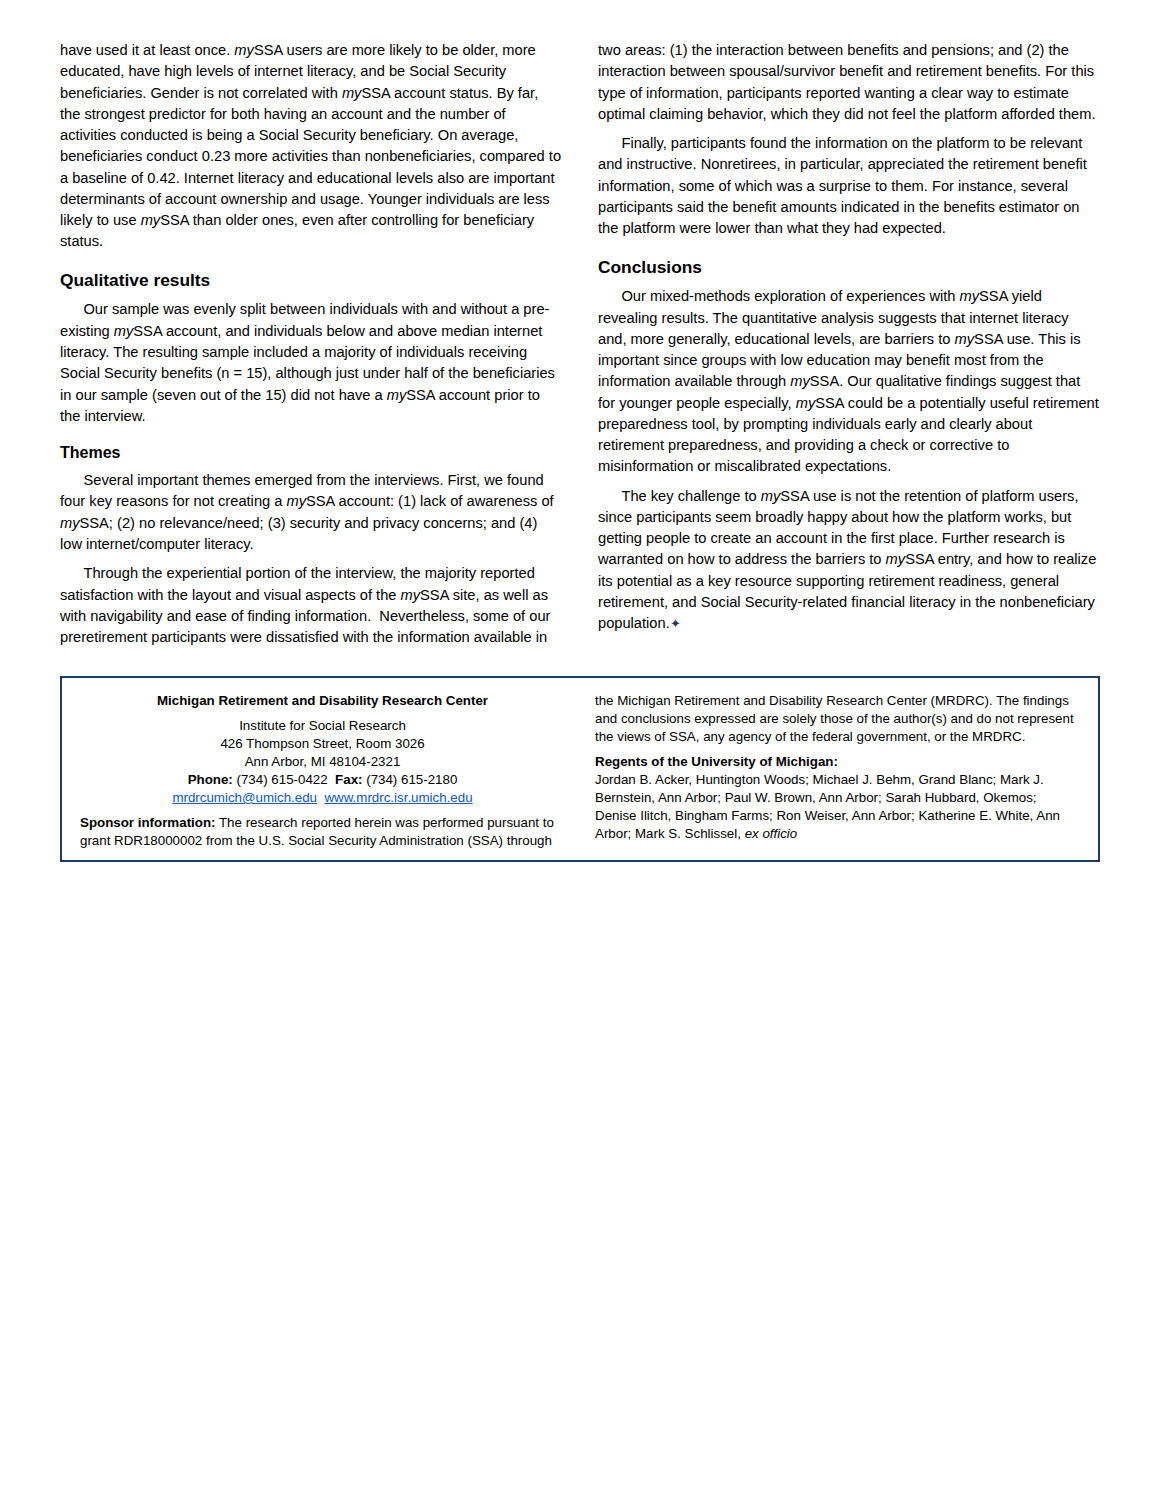have used it at least once. my SSA users are more likely to be older, more educated, have high levels of internet literacy, and be Social Security beneficiaries. Gender is not correlated with my SSA account status. By far, the strongest predictor for both having an account and the number of activities conducted is being a Social Security beneficiary. On average, beneficiaries conduct 0.23 more activities than nonbeneficiaries, compared to a baseline of 0.42. Internet literacy and educational levels also are important determinants of account ownership and usage. Younger individuals are less likely to use my SSA than older ones, even after controlling for beneficiary status.
Qualitative results
Our sample was evenly split between individuals with and without a pre-existing my SSA account, and individuals below and above median internet literacy. The resulting sample included a majority of individuals receiving Social Security benefits (n = 15), although just under half of the beneficiaries in our sample (seven out of the 15) did not have a my SSA account prior to the interview.
Themes
Several important themes emerged from the interviews. First, we found four key reasons for not creating a my SSA account: (1) lack of awareness of my SSA; (2) no relevance/need; (3) security and privacy concerns; and (4) low internet/computer literacy.
Through the experiential portion of the interview, the majority reported satisfaction with the layout and visual aspects of the my SSA site, as well as with navigability and ease of finding information. Nevertheless, some of our preretirement participants were dissatisfied with the information available in two areas: (1) the interaction between benefits and pensions; and (2) the interaction between spousal/survivor benefit and retirement benefits. For this type of information, participants reported wanting a clear way to estimate optimal claiming behavior, which they did not feel the platform afforded them.
Finally, participants found the information on the platform to be relevant and instructive. Nonretirees, in particular, appreciated the retirement benefit information, some of which was a surprise to them. For instance, several participants said the benefit amounts indicated in the benefits estimator on the platform were lower than what they had expected.
Conclusions
Our mixed-methods exploration of experiences with my SSA yield revealing results. The quantitative analysis suggests that internet literacy and, more generally, educational levels, are barriers to my SSA use. This is important since groups with low education may benefit most from the information available through my SSA. Our qualitative findings suggest that for younger people especially, my SSA could be a potentially useful retirement preparedness tool, by prompting individuals early and clearly about retirement preparedness, and providing a check or corrective to misinformation or miscalibrated expectations.
The key challenge to my SSA use is not the retention of platform users, since participants seem broadly happy about how the platform works, but getting people to create an account in the first place. Further research is warranted on how to address the barriers to my SSA entry, and how to realize its potential as a key resource supporting retirement readiness, general retirement, and Social Security-related financial literacy in the nonbeneficiary population.✦
Michigan Retirement and Disability Research Center
Institute for Social Research
426 Thompson Street, Room 3026
Ann Arbor, MI 48104-2321
Phone: (734) 615-0422 Fax: (734) 615-2180
mrdrcumich@umich.edu www.mrdrc.isr.umich.edu
Sponsor information: The research reported herein was performed pursuant to grant RDR18000002 from the U.S. Social Security Administration (SSA) through the Michigan Retirement and Disability Research Center (MRDRC). The findings and conclusions expressed are solely those of the author(s) and do not represent the views of SSA, any agency of the federal government, or the MRDRC.
Regents of the University of Michigan:
Jordan B. Acker, Huntington Woods; Michael J. Behm, Grand Blanc; Mark J. Bernstein, Ann Arbor; Paul W. Brown, Ann Arbor; Sarah Hubbard, Okemos; Denise Ilitch, Bingham Farms; Ron Weiser, Ann Arbor; Katherine E. White, Ann Arbor; Mark S. Schlissel, ex officio